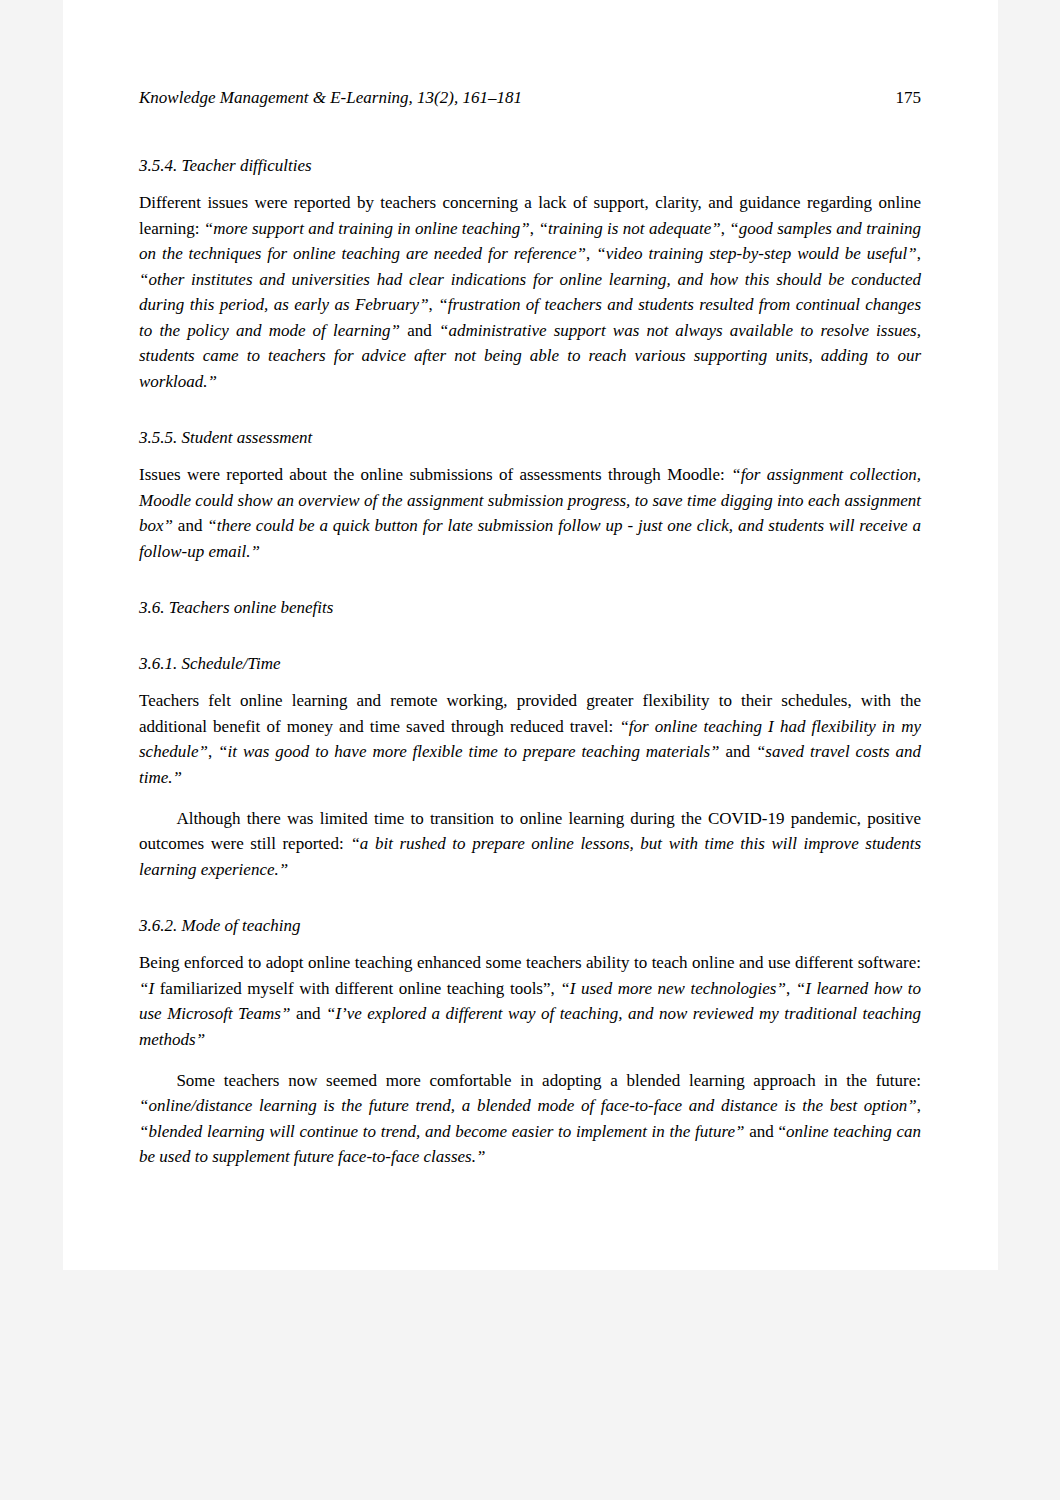Knowledge Management & E-Learning, 13(2), 161–181 175
3.5.4. Teacher difficulties
Different issues were reported by teachers concerning a lack of support, clarity, and guidance regarding online learning: “more support and training in online teaching”, “training is not adequate”, “good samples and training on the techniques for online teaching are needed for reference”, “video training step-by-step would be useful”, “other institutes and universities had clear indications for online learning, and how this should be conducted during this period, as early as February”, “frustration of teachers and students resulted from continual changes to the policy and mode of learning” and “administrative support was not always available to resolve issues, students came to teachers for advice after not being able to reach various supporting units, adding to our workload.”
3.5.5. Student assessment
Issues were reported about the online submissions of assessments through Moodle: “for assignment collection, Moodle could show an overview of the assignment submission progress, to save time digging into each assignment box” and “there could be a quick button for late submission follow up - just one click, and students will receive a follow-up email.”
3.6. Teachers online benefits
3.6.1. Schedule/Time
Teachers felt online learning and remote working, provided greater flexibility to their schedules, with the additional benefit of money and time saved through reduced travel: “for online teaching I had flexibility in my schedule”, “it was good to have more flexible time to prepare teaching materials” and “saved travel costs and time.”
Although there was limited time to transition to online learning during the COVID-19 pandemic, positive outcomes were still reported: “a bit rushed to prepare online lessons, but with time this will improve students learning experience.”
3.6.2. Mode of teaching
Being enforced to adopt online teaching enhanced some teachers ability to teach online and use different software: “I familiarized myself with different online teaching tools”, “I used more new technologies”, “I learned how to use Microsoft Teams” and “I’ve explored a different way of teaching, and now reviewed my traditional teaching methods”
Some teachers now seemed more comfortable in adopting a blended learning approach in the future: “online/distance learning is the future trend, a blended mode of face-to-face and distance is the best option”, “blended learning will continue to trend, and become easier to implement in the future” and “online teaching can be used to supplement future face-to-face classes.”